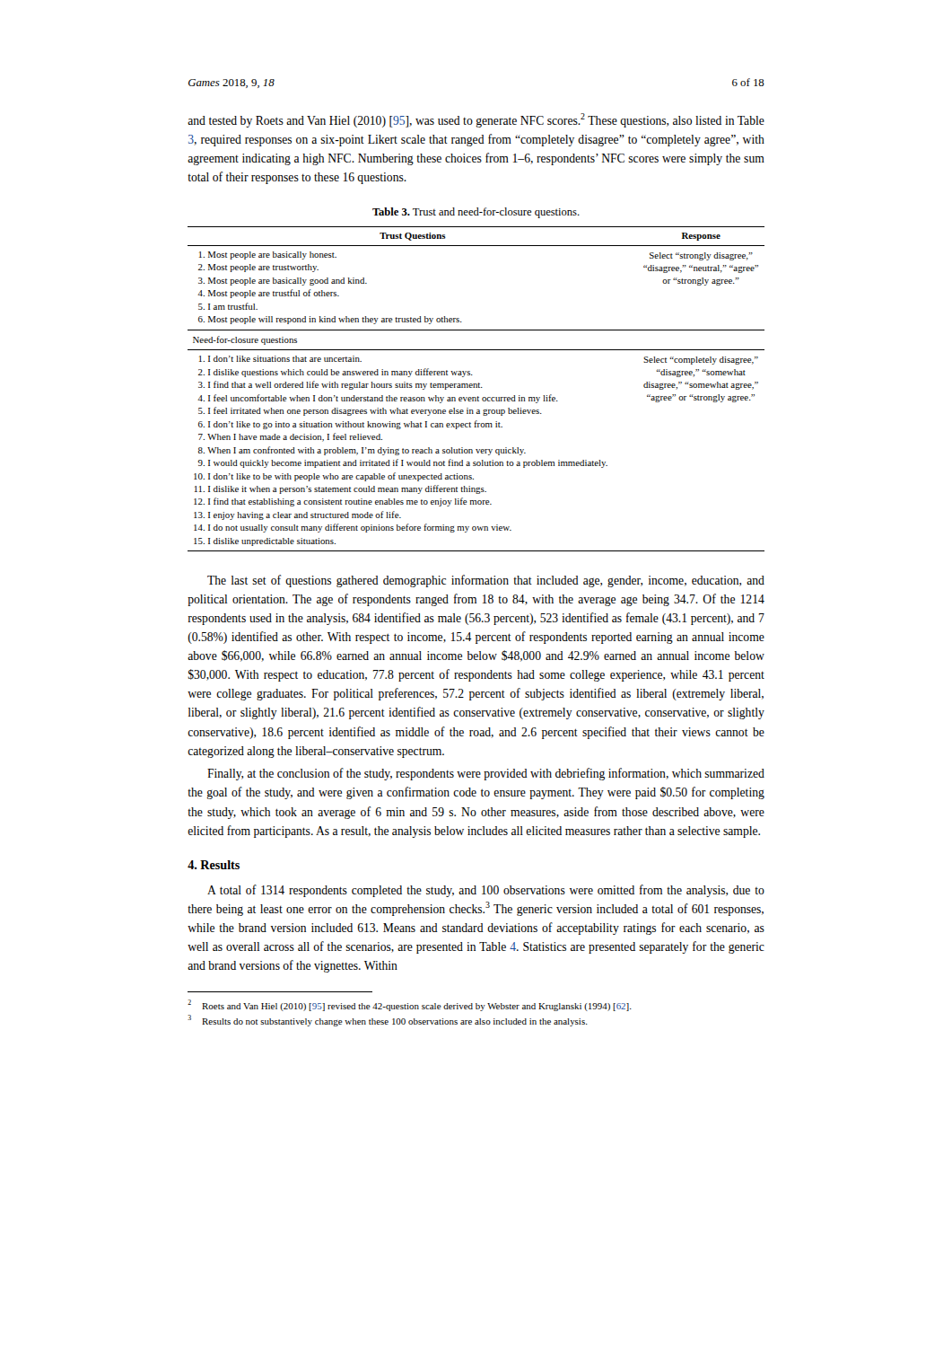Games 2018, 9, 18
6 of 18
and tested by Roets and Van Hiel (2010) [95], was used to generate NFC scores.2 These questions, also listed in Table 3, required responses on a six-point Likert scale that ranged from “completely disagree” to “completely agree”, with agreement indicating a high NFC. Numbering these choices from 1–6, respondents’ NFC scores were simply the sum total of their responses to these 16 questions.
Table 3. Trust and need-for-closure questions.
| Trust Questions | Response |
| --- | --- |
| Most people are basically honest. Most people are trustworthy. Most people are basically good and kind. Most people are trustful of others. I am trustful. Most people will respond in kind when they are trusted by others. | Select “strongly disagree,” “disagree,” “neutral,” “agree” or “strongly agree.” |
| Need-for-closure questions |
| I don’t like situations that are uncertain. I dislike questions which could be answered in many different ways. I find that a well ordered life with regular hours suits my temperament. I feel uncomfortable when I don’t understand the reason why an event occurred in my life. I feel irritated when one person disagrees with what everyone else in a group believes. I don’t like to go into a situation without knowing what I can expect from it. When I have made a decision, I feel relieved. When I am confronted with a problem, I’m dying to reach a solution very quickly. I would quickly become impatient and irritated if I would not find a solution to a problem immediately. I don’t like to be with people who are capable of unexpected actions. I dislike it when a person’s statement could mean many different things. I find that establishing a consistent routine enables me to enjoy life more. I enjoy having a clear and structured mode of life. I do not usually consult many different opinions before forming my own view. I dislike unpredictable situations. | Select “completely disagree,” “disagree,” “somewhat disagree,” “somewhat agree,” “agree” or “strongly agree.” |
The last set of questions gathered demographic information that included age, gender, income, education, and political orientation. The age of respondents ranged from 18 to 84, with the average age being 34.7. Of the 1214 respondents used in the analysis, 684 identified as male (56.3 percent), 523 identified as female (43.1 percent), and 7 (0.58%) identified as other. With respect to income, 15.4 percent of respondents reported earning an annual income above $66,000, while 66.8% earned an annual income below $48,000 and 42.9% earned an annual income below $30,000. With respect to education, 77.8 percent of respondents had some college experience, while 43.1 percent were college graduates. For political preferences, 57.2 percent of subjects identified as liberal (extremely liberal, liberal, or slightly liberal), 21.6 percent identified as conservative (extremely conservative, conservative, or slightly conservative), 18.6 percent identified as middle of the road, and 2.6 percent specified that their views cannot be categorized along the liberal–conservative spectrum.
Finally, at the conclusion of the study, respondents were provided with debriefing information, which summarized the goal of the study, and were given a confirmation code to ensure payment. They were paid $0.50 for completing the study, which took an average of 6 min and 59 s. No other measures, aside from those described above, were elicited from participants. As a result, the analysis below includes all elicited measures rather than a selective sample.
4. Results
A total of 1314 respondents completed the study, and 100 observations were omitted from the analysis, due to there being at least one error on the comprehension checks.3 The generic version included a total of 601 responses, while the brand version included 613. Means and standard deviations of acceptability ratings for each scenario, as well as overall across all of the scenarios, are presented in Table 4. Statistics are presented separately for the generic and brand versions of the vignettes. Within
2
Roets and Van Hiel (2010) [95] revised the 42-question scale derived by Webster and Kruglanski (1994) [62].
3
Results do not substantively change when these 100 observations are also included in the analysis.